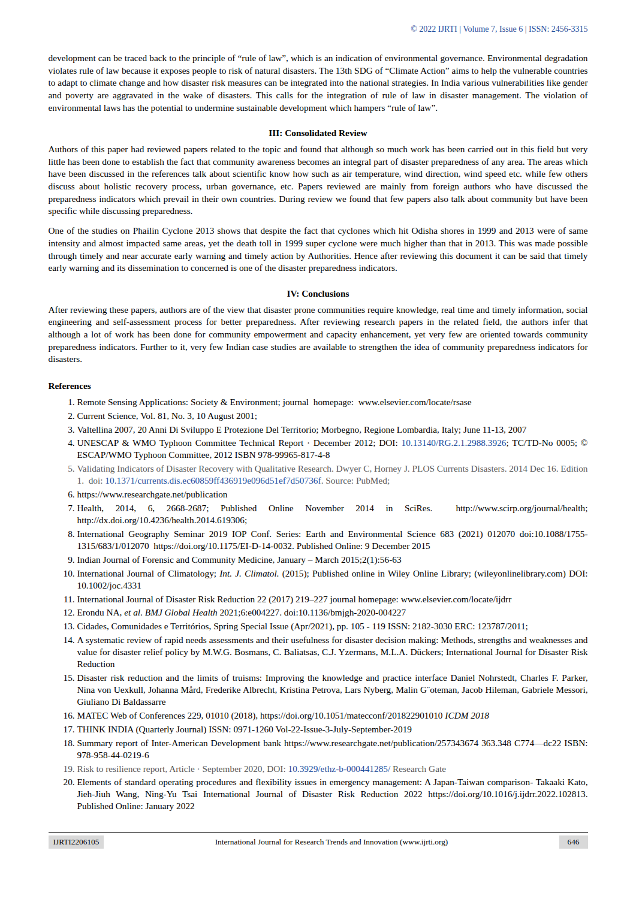© 2022 IJRTI | Volume 7, Issue 6 | ISSN: 2456-3315
development can be traced back to the principle of “rule of law”, which is an indication of environmental governance. Environmental degradation violates rule of law because it exposes people to risk of natural disasters. The 13th SDG of “Climate Action” aims to help the vulnerable countries to adapt to climate change and how disaster risk measures can be integrated into the national strategies. In India various vulnerabilities like gender and poverty are aggravated in the wake of disasters. This calls for the integration of rule of law in disaster management. The violation of environmental laws has the potential to undermine sustainable development which hampers “rule of law”.
III: Consolidated Review
Authors of this paper had reviewed papers related to the topic and found that although so much work has been carried out in this field but very little has been done to establish the fact that community awareness becomes an integral part of disaster preparedness of any area. The areas which have been discussed in the references talk about scientific know how such as air temperature, wind direction, wind speed etc. while few others discuss about holistic recovery process, urban governance, etc. Papers reviewed are mainly from foreign authors who have discussed the preparedness indicators which prevail in their own countries. During review we found that few papers also talk about community but have been specific while discussing preparedness.
One of the studies on Phailin Cyclone 2013 shows that despite the fact that cyclones which hit Odisha shores in 1999 and 2013 were of same intensity and almost impacted same areas, yet the death toll in 1999 super cyclone were much higher than that in 2013. This was made possible through timely and near accurate early warning and timely action by Authorities. Hence after reviewing this document it can be said that timely early warning and its dissemination to concerned is one of the disaster preparedness indicators.
IV: Conclusions
After reviewing these papers, authors are of the view that disaster prone communities require knowledge, real time and timely information, social engineering and self-assessment process for better preparedness. After reviewing research papers in the related field, the authors infer that although a lot of work has been done for community empowerment and capacity enhancement, yet very few are oriented towards community preparedness indicators. Further to it, very few Indian case studies are available to strengthen the idea of community preparedness indicators for disasters.
References
Remote Sensing Applications: Society & Environment; journal homepage: www.elsevier.com/locate/rsase
Current Science, Vol. 81, No. 3, 10 August 2001;
Valtellina 2007, 20 Anni Di Sviluppo E Protezione Del Territorio; Morbegno, Regione Lombardia, Italy; June 11-13, 2007
UNESCAP & WMO Typhoon Committee Technical Report · December 2012; DOI: 10.13140/RG.2.1.2988.3926; TC/TD-No 0005; © ESCAP/WMO Typhoon Committee, 2012 ISBN 978-99965-817-4-8
Validating Indicators of Disaster Recovery with Qualitative Research. Dwyer C, Horney J. PLOS Currents Disasters. 2014 Dec 16. Edition 1. doi: 10.1371/currents.dis.ec60859ff436919e096d51ef7d50736f. Source: PubMed;
https://www.researchgate.net/publication
Health, 2014, 6, 2668-2687; Published Online November 2014 in SciRes. http://www.scirp.org/journal/health; http://dx.doi.org/10.4236/health.2014.619306;
International Geography Seminar 2019 IOP Conf. Series: Earth and Environmental Science 683 (2021) 012070 doi:10.1088/1755-1315/683/1/012070 https://doi.org/10.1175/EI-D-14-0032. Published Online: 9 December 2015
Indian Journal of Forensic and Community Medicine, January – March 2015;2(1):56-63
International Journal of Climatology; Int. J. Climatol. (2015); Published online in Wiley Online Library; (wileyonlinelibrary.com) DOI: 10.1002/joc.4331
International Journal of Disaster Risk Reduction 22 (2017) 219–227 journal homepage: www.elsevier.com/locate/ijdrr
Erondu NA, et al. BMJ Global Health 2021;6:e004227. doi:10.1136/bmjgh-2020-004227
Cidades, Comunidades e Territórios, Spring Special Issue (Apr/2021), pp. 105 - 119 ISSN: 2182-3030 ERC: 123787/2011;
A systematic review of rapid needs assessments and their usefulness for disaster decision making: Methods, strengths and weaknesses and value for disaster relief policy by M.W.G. Bosmans, C. Baliatsas, C.J. Yzermans, M.L.A. Dückers; International Journal for Disaster Risk Reduction
Disaster risk reduction and the limits of truisms: Improving the knowledge and practice interface Daniel Nohrstedt, Charles F. Parker, Nina von Uexkull, Johanna Mård, Frederike Albrecht, Kristina Petrova, Lars Nyberg, Malin G¨oteman, Jacob Hileman, Gabriele Messori, Giuliano Di Baldassarre
MATEC Web of Conferences 229, 01010 (2018), https://doi.org/10.1051/matecconf/201822901010 ICDM 2018
THINK INDIA (Quarterly Journal) ISSN: 0971-1260 Vol-22-Issue-3-July-September-2019
Summary report of Inter-American Development bank https://www.researchgate.net/publication/257343674 363.348 C774—dc22 ISBN: 978-958-44-0219-6
Risk to resilience report, Article · September 2020, DOI: 10.3929/ethz-b-000441285/ Research Gate
Elements of standard operating procedures and flexibility issues in emergency management: A Japan-Taiwan comparison- Takaaki Kato, Jieh-Jiuh Wang, Ning-Yu Tsai International Journal of Disaster Risk Reduction 2022 https://doi.org/10.1016/j.ijdrr.2022.102813. Published Online: January 2022
IJRTI2206105
International Journal for Research Trends and Innovation (www.ijrti.org)
646